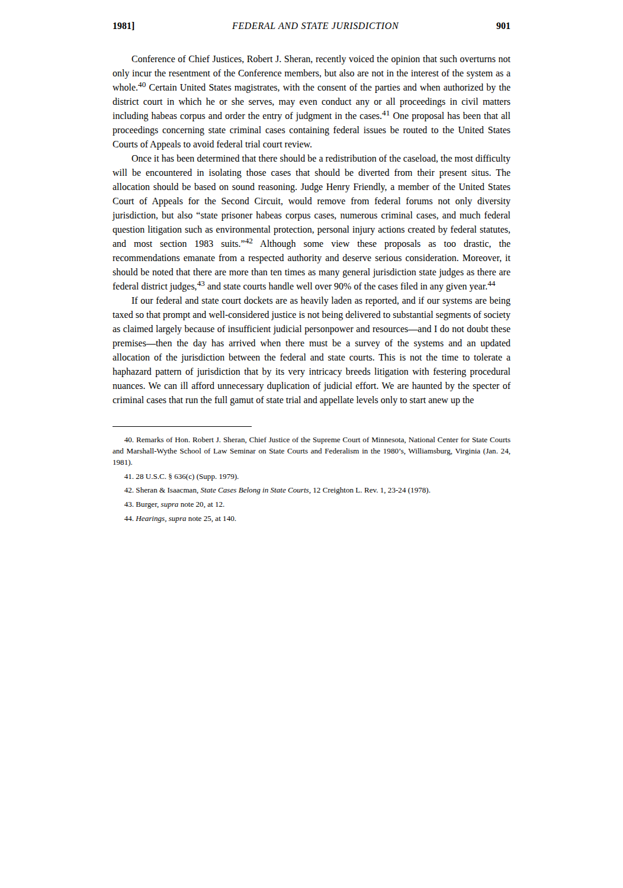1981] FEDERAL AND STATE JURISDICTION 901
Conference of Chief Justices, Robert J. Sheran, recently voiced the opinion that such overturns not only incur the resentment of the Conference members, but also are not in the interest of the system as a whole.40 Certain United States magistrates, with the consent of the parties and when authorized by the district court in which he or she serves, may even conduct any or all proceedings in civil matters including habeas corpus and order the entry of judgment in the cases.41 One proposal has been that all proceedings concerning state criminal cases containing federal issues be routed to the United States Courts of Appeals to avoid federal trial court review.
Once it has been determined that there should be a redistribution of the caseload, the most difficulty will be encountered in isolating those cases that should be diverted from their present situs. The allocation should be based on sound reasoning. Judge Henry Friendly, a member of the United States Court of Appeals for the Second Circuit, would remove from federal forums not only diversity jurisdiction, but also “state prisoner habeas corpus cases, numerous criminal cases, and much federal question litigation such as environmental protection, personal injury actions created by federal statutes, and most section 1983 suits.”42 Although some view these proposals as too drastic, the recommendations emanate from a respected authority and deserve serious consideration. Moreover, it should be noted that there are more than ten times as many general jurisdiction state judges as there are federal district judges,43 and state courts handle well over 90% of the cases filed in any given year.44
If our federal and state court dockets are as heavily laden as reported, and if our systems are being taxed so that prompt and well-considered justice is not being delivered to substantial segments of society as claimed largely because of insufficient judicial personpower and resources—and I do not doubt these premises—then the day has arrived when there must be a survey of the systems and an updated allocation of the jurisdiction between the federal and state courts. This is not the time to tolerate a haphazard pattern of jurisdiction that by its very intricacy breeds litigation with festering procedural nuances. We can ill afford unnecessary duplication of judicial effort. We are haunted by the specter of criminal cases that run the full gamut of state trial and appellate levels only to start anew up the
40. Remarks of Hon. Robert J. Sheran, Chief Justice of the Supreme Court of Minnesota, National Center for State Courts and Marshall-Wythe School of Law Seminar on State Courts and Federalism in the 1980’s, Williamsburg, Virginia (Jan. 24, 1981).
41. 28 U.S.C. § 636(c) (Supp. 1979).
42. Sheran & Isaacman, State Cases Belong in State Courts, 12 Creighton L. Rev. 1, 23-24 (1978).
43. Burger, supra note 20, at 12.
44. Hearings, supra note 25, at 140.